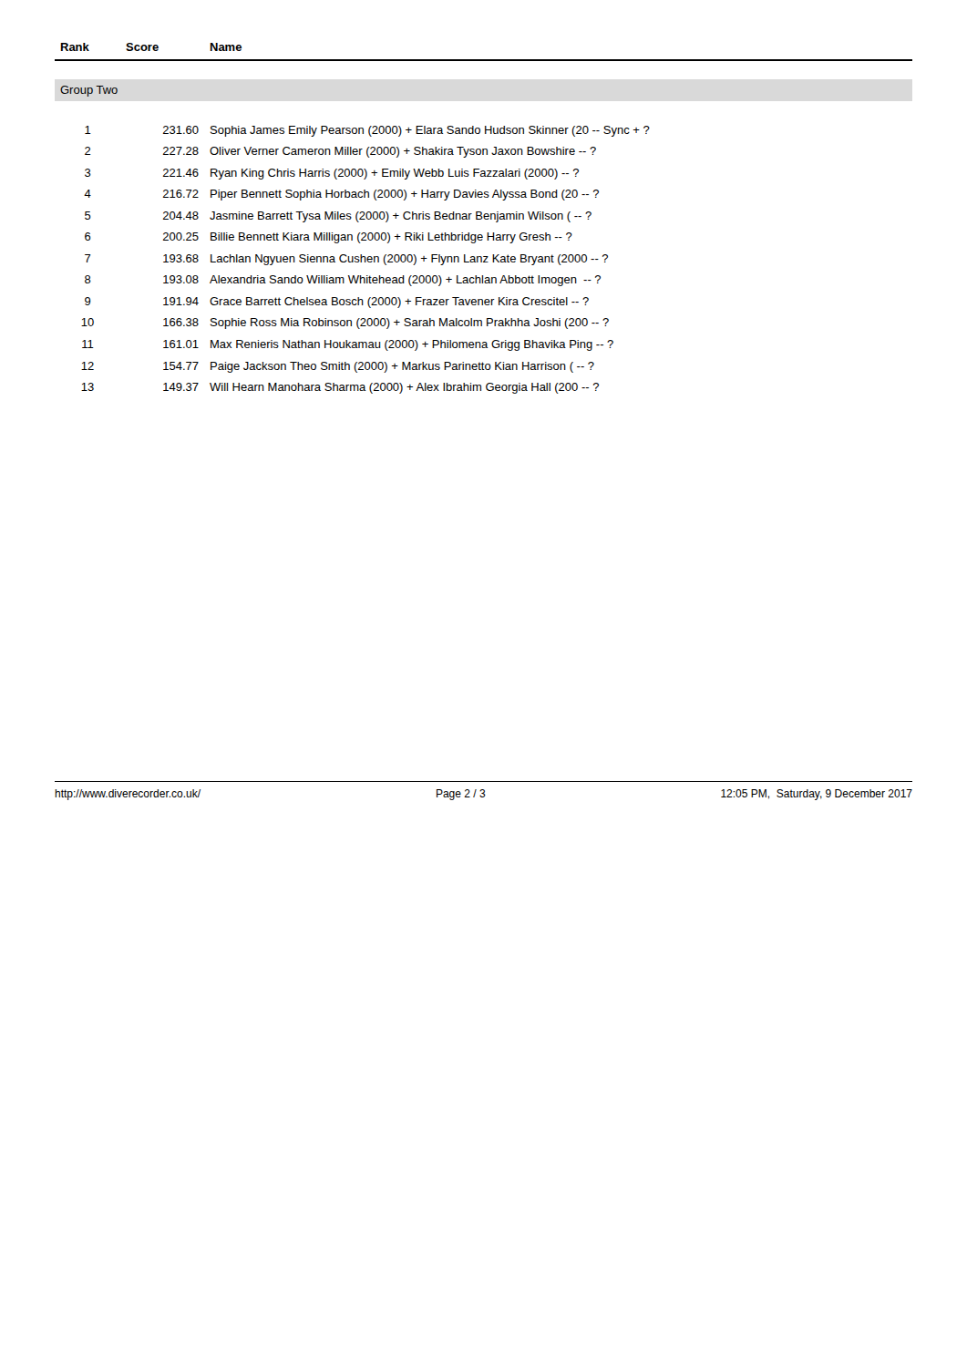| Rank | Score | Name |
| --- | --- | --- |
| Group Two |
| 1 | 231.60 | Sophia James Emily Pearson (2000) + Elara Sando Hudson Skinner (20 -- Sync + ? |
| 2 | 227.28 | Oliver Verner Cameron Miller (2000) + Shakira Tyson Jaxon Bowshire -- ? |
| 3 | 221.46 | Ryan King Chris Harris (2000) + Emily Webb Luis Fazzalari (2000) -- ? |
| 4 | 216.72 | Piper Bennett Sophia Horbach (2000) + Harry Davies Alyssa Bond (20 -- ? |
| 5 | 204.48 | Jasmine Barrett Tysa Miles (2000) + Chris Bednar Benjamin Wilson ( -- ? |
| 6 | 200.25 | Billie Bennett Kiara Milligan (2000) + Riki Lethbridge Harry Gresh -- ? |
| 7 | 193.68 | Lachlan Ngyuen Sienna Cushen (2000) + Flynn Lanz Kate Bryant (2000 -- ? |
| 8 | 193.08 | Alexandria Sando William Whitehead (2000) + Lachlan Abbott Imogen -- ? |
| 9 | 191.94 | Grace Barrett Chelsea Bosch (2000) + Frazer Tavener Kira Crescitel -- ? |
| 10 | 166.38 | Sophie Ross Mia Robinson (2000) + Sarah Malcolm Prakhha Joshi (200 -- ? |
| 11 | 161.01 | Max Renieris Nathan Houkamau (2000) + Philomena Grigg Bhavika Ping -- ? |
| 12 | 154.77 | Paige Jackson Theo Smith (2000) + Markus Parinetto Kian Harrison ( -- ? |
| 13 | 149.37 | Will Hearn Manohara Sharma (2000) + Alex Ibrahim Georgia Hall (200 -- ? |
http://www.diverecorder.co.uk/
Page 2 / 3
12:05 PM, Saturday, 9 December 2017